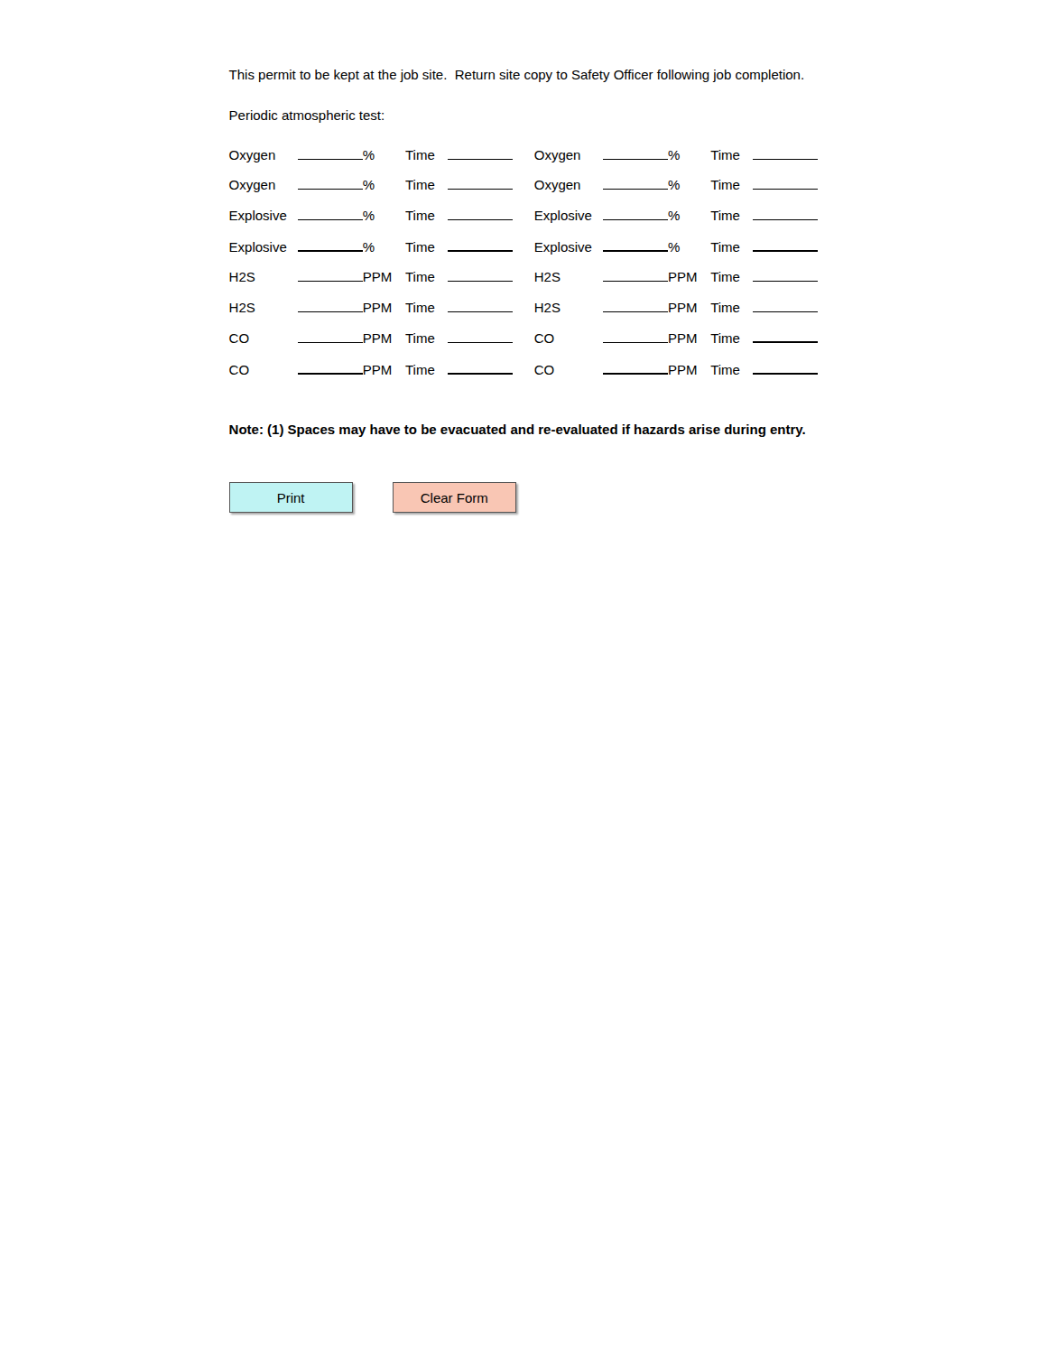This permit to be kept at the job site. Return site copy to Safety Officer following job completion.
Periodic atmospheric test:
| Oxygen | | % | Time | | | Oxygen | | % | Time | |
| Oxygen | | % | Time | | | Oxygen | | % | Time | |
| Explosive | | % | Time | | | Explosive | | % | Time | |
| Explosive | | % | Time | | | Explosive | | % | Time | |
| H2S | | PPM | Time | | | H2S | | PPM | Time | |
| H2S | | PPM | Time | | | H2S | | PPM | Time | |
| CO | | PPM | Time | | | CO | | PPM | Time | |
| CO | | PPM | Time | | | CO | | PPM | Time | |
Note: (1) Spaces may have to be evacuated and re-evaluated if hazards arise during entry.
Print Clear Form